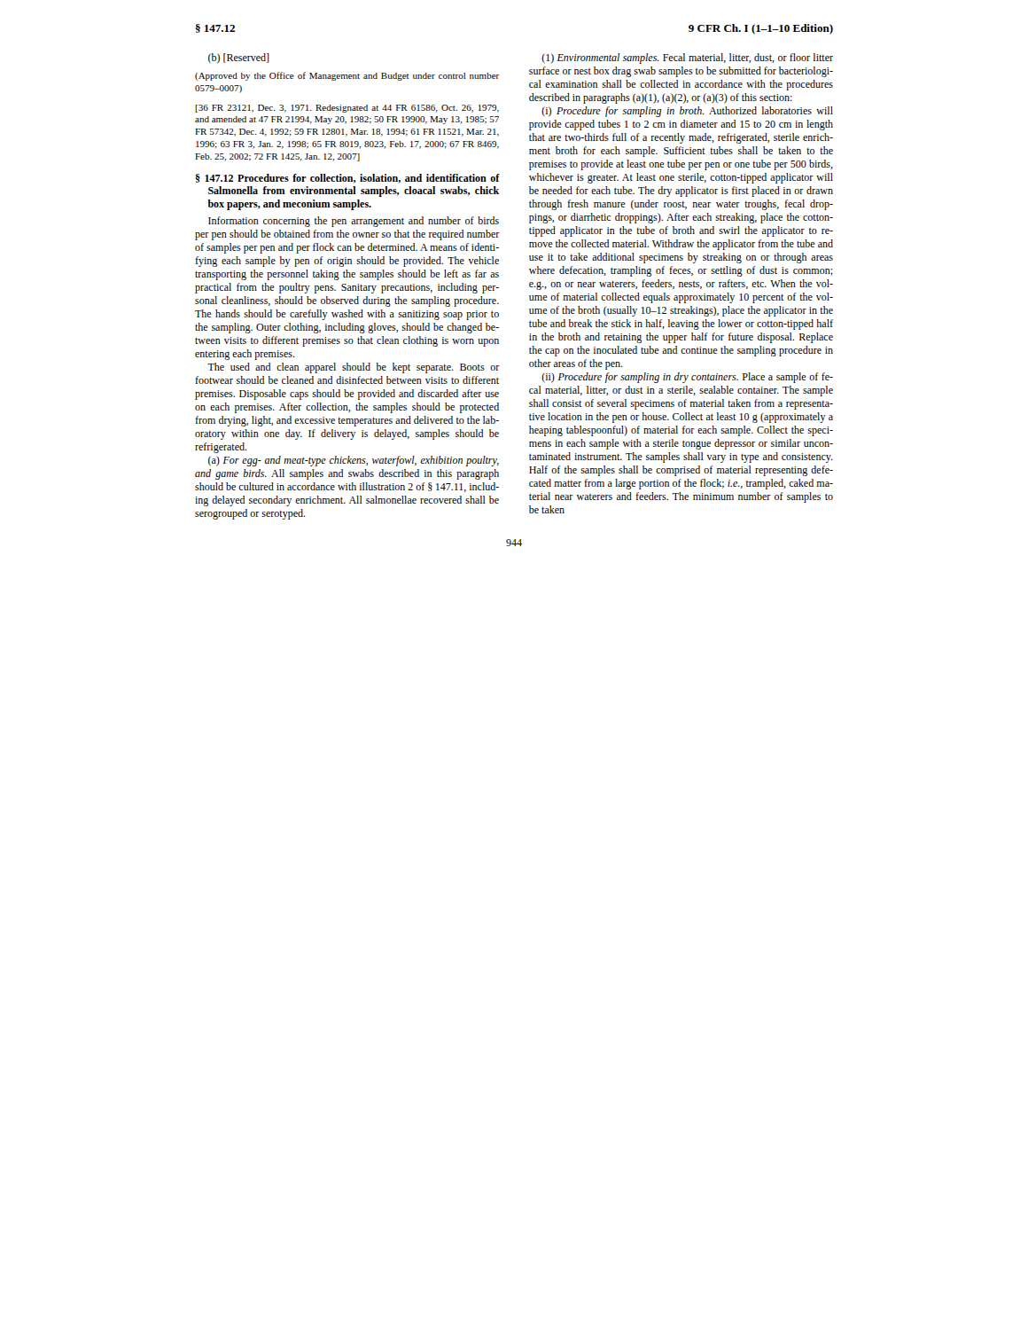§ 147.12 9 CFR Ch. I (1–1–10 Edition)
(b) [Reserved]
(Approved by the Office of Management and Budget under control number 0579–0007)
[36 FR 23121, Dec. 3, 1971. Redesignated at 44 FR 61586, Oct. 26, 1979, and amended at 47 FR 21994, May 20, 1982; 50 FR 19900, May 13, 1985; 57 FR 57342, Dec. 4, 1992; 59 FR 12801, Mar. 18, 1994; 61 FR 11521, Mar. 21, 1996; 63 FR 3, Jan. 2, 1998; 65 FR 8019, 8023, Feb. 17, 2000; 67 FR 8469, Feb. 25, 2002; 72 FR 1425, Jan. 12, 2007]
§ 147.12 Procedures for collection, isolation, and identification of Salmonella from environmental samples, cloacal swabs, chick box papers, and meconium samples.
Information concerning the pen arrangement and number of birds per pen should be obtained from the owner so that the required number of samples per pen and per flock can be determined. A means of identifying each sample by pen of origin should be provided. The vehicle transporting the personnel taking the samples should be left as far as practical from the poultry pens. Sanitary precautions, including personal cleanliness, should be observed during the sampling procedure. The hands should be carefully washed with a sanitizing soap prior to the sampling. Outer clothing, including gloves, should be changed between visits to different premises so that clean clothing is worn upon entering each premises.
The used and clean apparel should be kept separate. Boots or footwear should be cleaned and disinfected between visits to different premises. Disposable caps should be provided and discarded after use on each premises. After collection, the samples should be protected from drying, light, and excessive temperatures and delivered to the laboratory within one day. If delivery is delayed, samples should be refrigerated.
(a) For egg- and meat-type chickens, waterfowl, exhibition poultry, and game birds. All samples and swabs described in this paragraph should be cultured in accordance with illustration 2 of § 147.11, including delayed secondary enrichment. All salmonellae recovered shall be serogrouped or serotyped.
(1) Environmental samples. Fecal material, litter, dust, or floor litter surface or nest box drag swab samples to be submitted for bacteriological examination shall be collected in accordance with the procedures described in paragraphs (a)(1), (a)(2), or (a)(3) of this section:
(i) Procedure for sampling in broth. Authorized laboratories will provide capped tubes 1 to 2 cm in diameter and 15 to 20 cm in length that are two-thirds full of a recently made, refrigerated, sterile enrichment broth for each sample. Sufficient tubes shall be taken to the premises to provide at least one tube per pen or one tube per 500 birds, whichever is greater. At least one sterile, cotton-tipped applicator will be needed for each tube. The dry applicator is first placed in or drawn through fresh manure (under roost, near water troughs, fecal droppings, or diarrhetic droppings). After each streaking, place the cotton-tipped applicator in the tube of broth and swirl the applicator to remove the collected material. Withdraw the applicator from the tube and use it to take additional specimens by streaking on or through areas where defecation, trampling of feces, or settling of dust is common; e.g., on or near waterers, feeders, nests, or rafters, etc. When the volume of material collected equals approximately 10 percent of the volume of the broth (usually 10–12 streakings), place the applicator in the tube and break the stick in half, leaving the lower or cotton-tipped half in the broth and retaining the upper half for future disposal. Replace the cap on the inoculated tube and continue the sampling procedure in other areas of the pen.
(ii) Procedure for sampling in dry containers. Place a sample of fecal material, litter, or dust in a sterile, sealable container. The sample shall consist of several specimens of material taken from a representative location in the pen or house. Collect at least 10 g (approximately a heaping tablespoonful) of material for each sample. Collect the specimens in each sample with a sterile tongue depressor or similar uncontaminated instrument. The samples shall vary in type and consistency. Half of the samples shall be comprised of material representing defecated matter from a large portion of the flock; i.e., trampled, caked material near waterers and feeders. The minimum number of samples to be taken
944